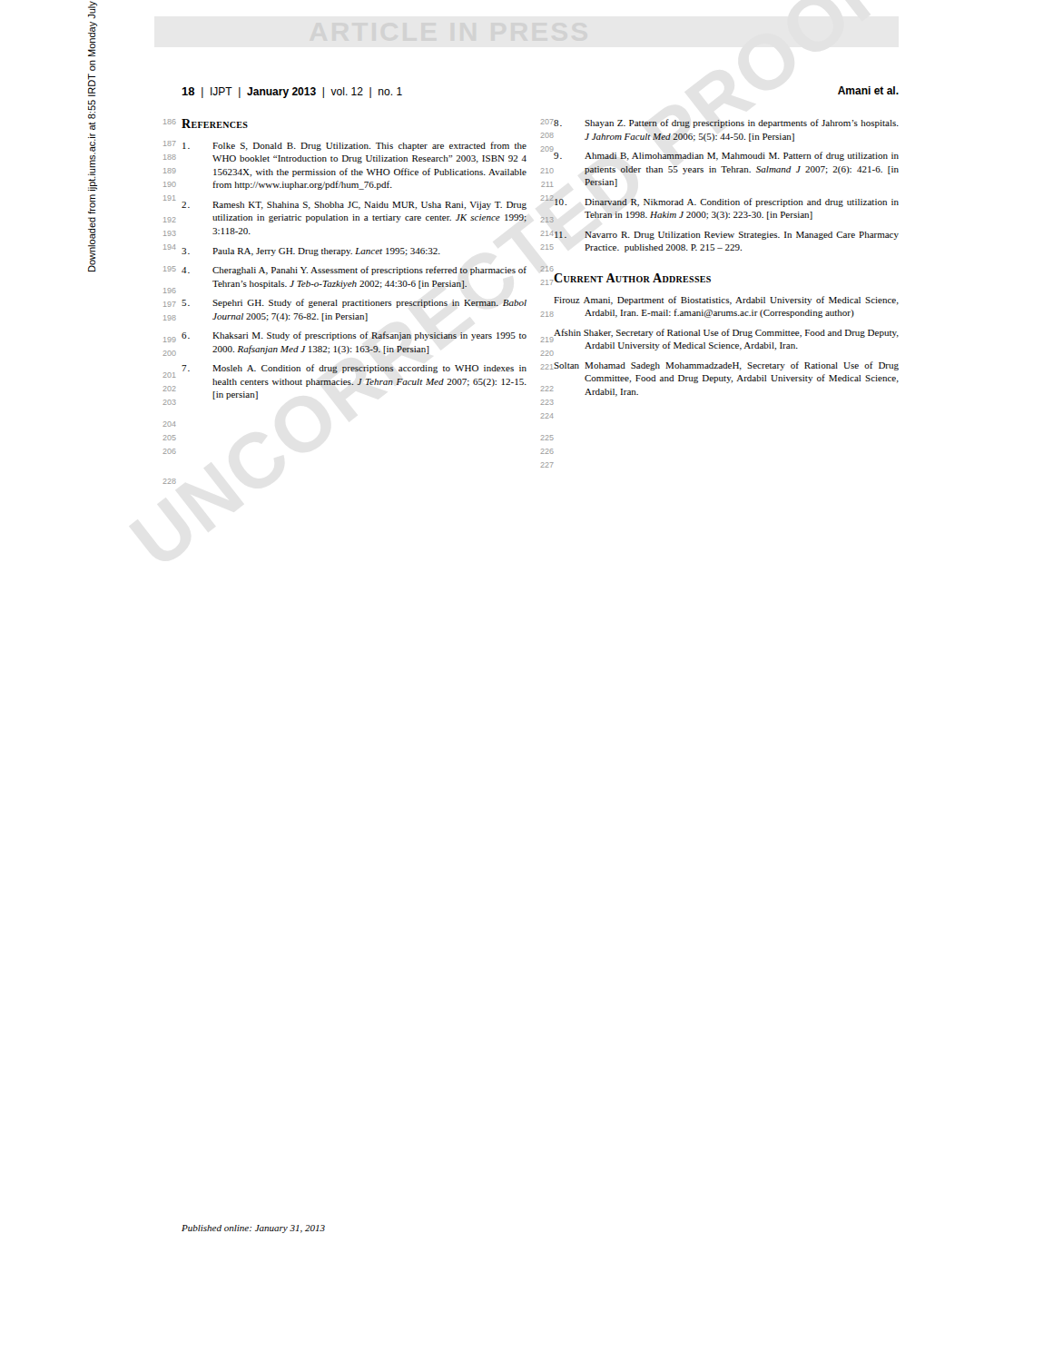ARTICLE IN PRESS
UNCORRECTED PROOF
Downloaded from ijpt.iums.ac.ir at 8:55 IRDT on Monday July 4th 2022
18 | IJPT | January 2013 | vol. 12 | no. 1
Amani et al.
186
187
188
189
190
191
192
193
194
195
196
197
198
199
200
201
202
203
204
205
206
228
207
208
209
210
211
212
213
214
215
216
217
218
219
220
221
222
223
224
225
226
227
References
1. Folke S, Donald B. Drug Utilization. This chapter are extracted from the WHO booklet “Introduction to Drug Utilization Research” 2003, ISBN 92 4 156234X, with the permission of the WHO Office of Publications. Available from http://www.iuphar.org/pdf/hum_76.pdf.
2. Ramesh KT, Shahina S, Shobha JC, Naidu MUR, Usha Rani, Vijay T. Drug utilization in geriatric population in a tertiary care center. JK science 1999; 3:118-20.
3. Paula RA, Jerry GH. Drug therapy. Lancet 1995; 346:32.
4. Cheraghali A, Panahi Y. Assessment of prescriptions referred to pharmacies of Tehran’s hospitals. J Teb-o-Tazkiyeh 2002; 44:30-6 [in Persian].
5. Sepehri GH. Study of general practitioners prescriptions in Kerman. Babol Journal 2005; 7(4): 76-82. [in Persian]
6. Khaksari M. Study of prescriptions of Rafsanjan physicians in years 1995 to 2000. Rafsanjan Med J 1382; 1(3): 163-9. [in Persian]
7. Mosleh A. Condition of drug prescriptions according to WHO indexes in health centers without pharmacies. J Tehran Facult Med 2007; 65(2): 12-15. [in persian]
8. Shayan Z. Pattern of drug prescriptions in departments of Jahrom’s hospitals. J Jahrom Facult Med 2006; 5(5): 44-50. [in Persian]
9. Ahmadi B, Alimohammadian M, Mahmoudi M. Pattern of drug utilization in patients older than 55 years in Tehran. Salmand J 2007; 2(6): 421-6. [in Persian]
10. Dinarvand R, Nikmorad A. Condition of prescription and drug utilization in Tehran in 1998. Hakim J 2000; 3(3): 223-30. [in Persian]
11. Navarro R. Drug Utilization Review Strategies. In Managed Care Pharmacy Practice. published 2008. P. 215 – 229.
Current Author Addresses
Firouz Amani, Department of Biostatistics, Ardabil University of Medical Science, Ardabil, Iran. E-mail: f.amani@arums.ac.ir (Corresponding author)
Afshin Shaker, Secretary of Rational Use of Drug Committee, Food and Drug Deputy, Ardabil University of Medical Science, Ardabil, Iran.
Soltan Mohamad Sadegh MohammadzadeH, Secretary of Rational Use of Drug Committee, Food and Drug Deputy, Ardabil University of Medical Science, Ardabil, Iran.
Published online: January 31, 2013